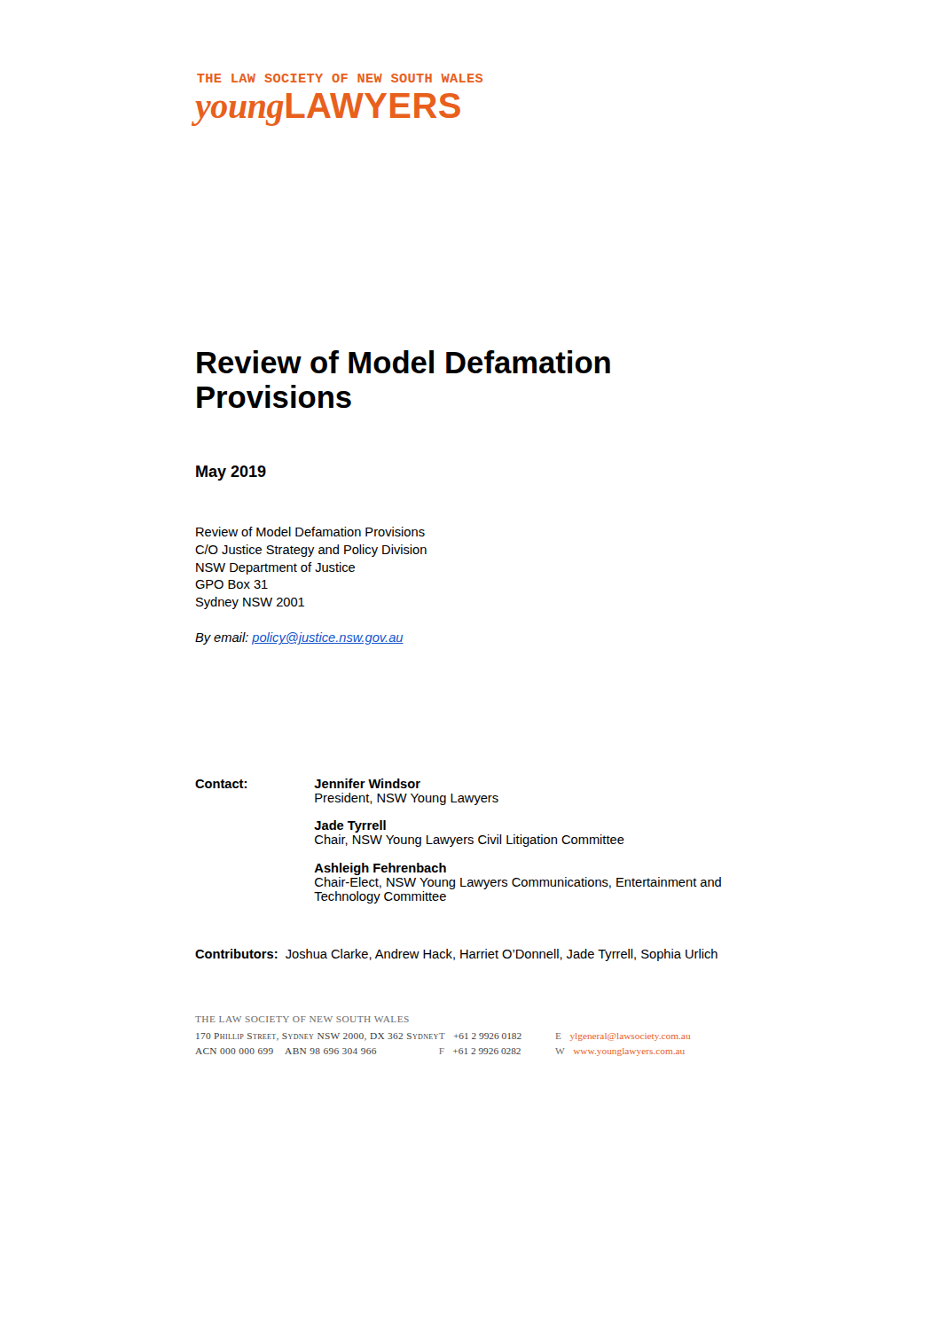THE LAW SOCIETY OF NEW SOUTH WALES
young LAWYERS
Review of Model Defamation Provisions
May 2019
Review of Model Defamation Provisions
C/O Justice Strategy and Policy Division
NSW Department of Justice
GPO Box 31
Sydney NSW 2001
By email: policy@justice.nsw.gov.au
| Contact: | Jennifer Windsor President, NSW Young Lawyers |
| | Jade Tyrrell Chair, NSW Young Lawyers Civil Litigation Committee |
| | Ashleigh Fehrenbach Chair-Elect, NSW Young Lawyers Communications, Entertainment and Technology Committee |
Contributors: Joshua Clarke, Andrew Hack, Harriet O’Donnell, Jade Tyrrell, Sophia Urlich
THE LAW SOCIETY OF NEW SOUTH WALES
| 170 Phillip Street, Sydney NSW 2000, DX 362 Sydney | T +61 2 9926 0182 | E ylgeneral@lawsociety.com.au |
| ACN 000 000 699 ABN 98 696 304 966 | F +61 2 9926 0282 | W www.younglawyers.com.au |